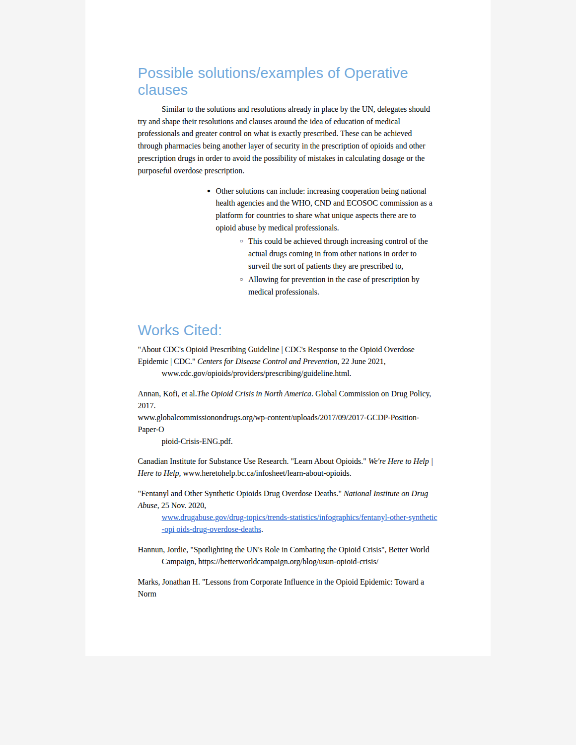Possible solutions/examples of Operative clauses
Similar to the solutions and resolutions already in place by the UN, delegates should try and shape their resolutions and clauses around the idea of education of medical professionals and greater control on what is exactly prescribed. These can be achieved through pharmacies being another layer of security in the prescription of opioids and other prescription drugs in order to avoid the possibility of mistakes in calculating dosage or the purposeful overdose prescription.
Other solutions can include: increasing cooperation being national health agencies and the WHO, CND and ECOSOC commission as a platform for countries to share what unique aspects there are to opioid abuse by medical professionals.
This could be achieved through increasing control of the actual drugs coming in from other nations in order to surveil the sort of patients they are prescribed to,
Allowing for prevention in the case of prescription by medical professionals.
Works Cited:
"About CDC's Opioid Prescribing Guideline | CDC's Response to the Opioid Overdose Epidemic | CDC." Centers for Disease Control and Prevention, 22 June 2021, www.cdc.gov/opioids/providers/prescribing/guideline.html.
Annan, Kofi, et al.The Opioid Crisis in North America. Global Commission on Drug Policy, 2017.
www.globalcommissionondrugs.org/wp-content/uploads/2017/09/2017-GCDP-Position-Paper-O pioid-Crisis-ENG.pdf.
Canadian Institute for Substance Use Research. "Learn About Opioids." We're Here to Help | Here to Help, www.heretohelp.bc.ca/infosheet/learn-about-opioids.
"Fentanyl and Other Synthetic Opioids Drug Overdose Deaths." National Institute on Drug Abuse, 25 Nov. 2020, www.drugabuse.gov/drug-topics/trends-statistics/infographics/fentanyl-other-synthetic-opi oids-drug-overdose-deaths.
Hannun, Jordie, "Spotlighting the UN's Role in Combating the Opioid Crisis", Better World Campaign, https://betterworldcampaign.org/blog/usun-opioid-crisis/
Marks, Jonathan H. "Lessons from Corporate Influence in the Opioid Epidemic: Toward a Norm